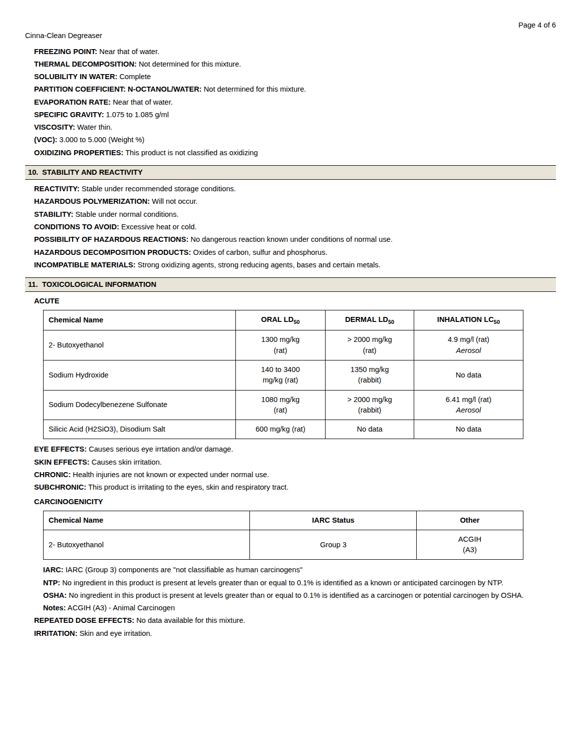Page 4 of 6
Cinna-Clean Degreaser
FREEZING POINT: Near that of water.
THERMAL DECOMPOSITION: Not determined for this mixture.
SOLUBILITY IN WATER: Complete
PARTITION COEFFICIENT: N-OCTANOL/WATER: Not determined for this mixture.
EVAPORATION RATE: Near that of water.
SPECIFIC GRAVITY: 1.075 to 1.085 g/ml
VISCOSITY: Water thin.
(VOC): 3.000 to 5.000 (Weight %)
OXIDIZING PROPERTIES: This product is not classified as oxidizing
10. STABILITY AND REACTIVITY
REACTIVITY: Stable under recommended storage conditions.
HAZARDOUS POLYMERIZATION: Will not occur.
STABILITY: Stable under normal conditions.
CONDITIONS TO AVOID: Excessive heat or cold.
POSSIBILITY OF HAZARDOUS REACTIONS: No dangerous reaction known under conditions of normal use.
HAZARDOUS DECOMPOSITION PRODUCTS: Oxides of carbon, sulfur and phosphorus.
INCOMPATIBLE MATERIALS: Strong oxidizing agents, strong reducing agents, bases and certain metals.
11. TOXICOLOGICAL INFORMATION
ACUTE
| Chemical Name | ORAL LD 50 | DERMAL LD 50 | INHALATION LC 50 |
| --- | --- | --- | --- |
| 2- Butoxyethanol | 1300 mg/kg (rat) | > 2000 mg/kg (rat) | 4.9 mg/l (rat) Aerosol |
| Sodium Hydroxide | 140 to 3400 mg/kg (rat) | 1350 mg/kg (rabbit) | No data |
| Sodium Dodecylbenezene Sulfonate | 1080 mg/kg (rat) | > 2000 mg/kg (rabbit) | 6.41 mg/l (rat) Aerosol |
| Silicic Acid (H2SiO3), Disodium Salt | 600 mg/kg (rat) | No data | No data |
EYE EFFECTS: Causes serious eye irrtation and/or damage.
SKIN EFFECTS: Causes skin irritation.
CHRONIC: Health injuries are not known or expected under normal use.
SUBCHRONIC: This product is irritating to the eyes, skin and respiratory tract.
CARCINOGENICITY
| Chemical Name | IARC Status | Other |
| --- | --- | --- |
| 2- Butoxyethanol | Group 3 | ACGIH (A3) |
IARC: IARC (Group 3) components are "not classifiable as human carcinogens"
NTP: No ingredient in this product is present at levels greater than or equal to 0.1% is identified as a known or anticipated carcinogen by NTP.
OSHA: No ingredient in this product is present at levels greater than or equal to 0.1% is identified as a carcinogen or potential carcinogen by OSHA.
Notes: ACGIH (A3) - Animal Carcinogen
REPEATED DOSE EFFECTS: No data available for this mixture.
IRRITATION: Skin and eye irritation.